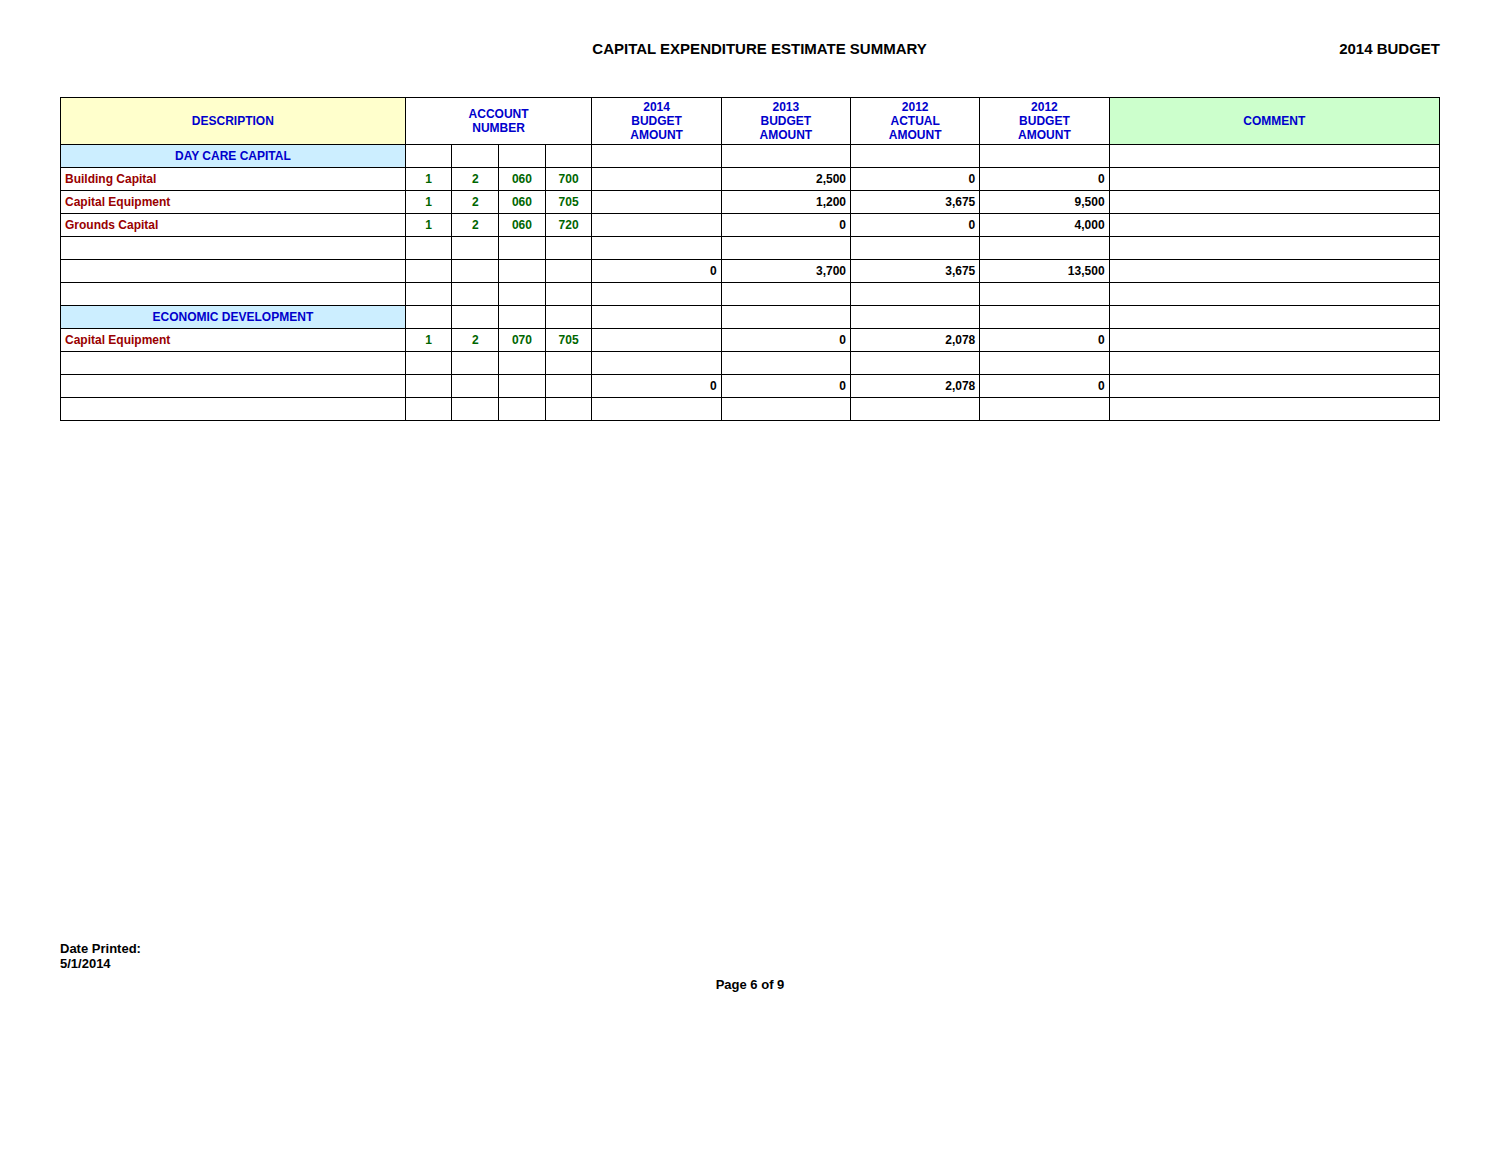CAPITAL EXPENDITURE ESTIMATE SUMMARY
2014 BUDGET
| DESCRIPTION | ACCOUNT NUMBER | 2014 BUDGET AMOUNT | 2013 BUDGET AMOUNT | 2012 ACTUAL AMOUNT | 2012 BUDGET AMOUNT | COMMENT |
| --- | --- | --- | --- | --- | --- | --- |
| DAY CARE CAPITAL | | | | | | | | | |
| Building Capital | 1 | 2 | 060 | 700 | | 2,500 | 0 | 0 | |
| Capital Equipment | 1 | 2 | 060 | 705 | | 1,200 | 3,675 | 9,500 | |
| Grounds Capital | 1 | 2 | 060 | 720 | | 0 | 0 | 4,000 | |
| | | | | | 0 | 3,700 | 3,675 | 13,500 | |
| ECONOMIC DEVELOPMENT | | | | | | | | | |
| Capital Equipment | 1 | 2 | 070 | 705 | | 0 | 2,078 | 0 | |
| | | | | | 0 | 0 | 2,078 | 0 | |
Date Printed:
5/1/2014
Page 6 of 9